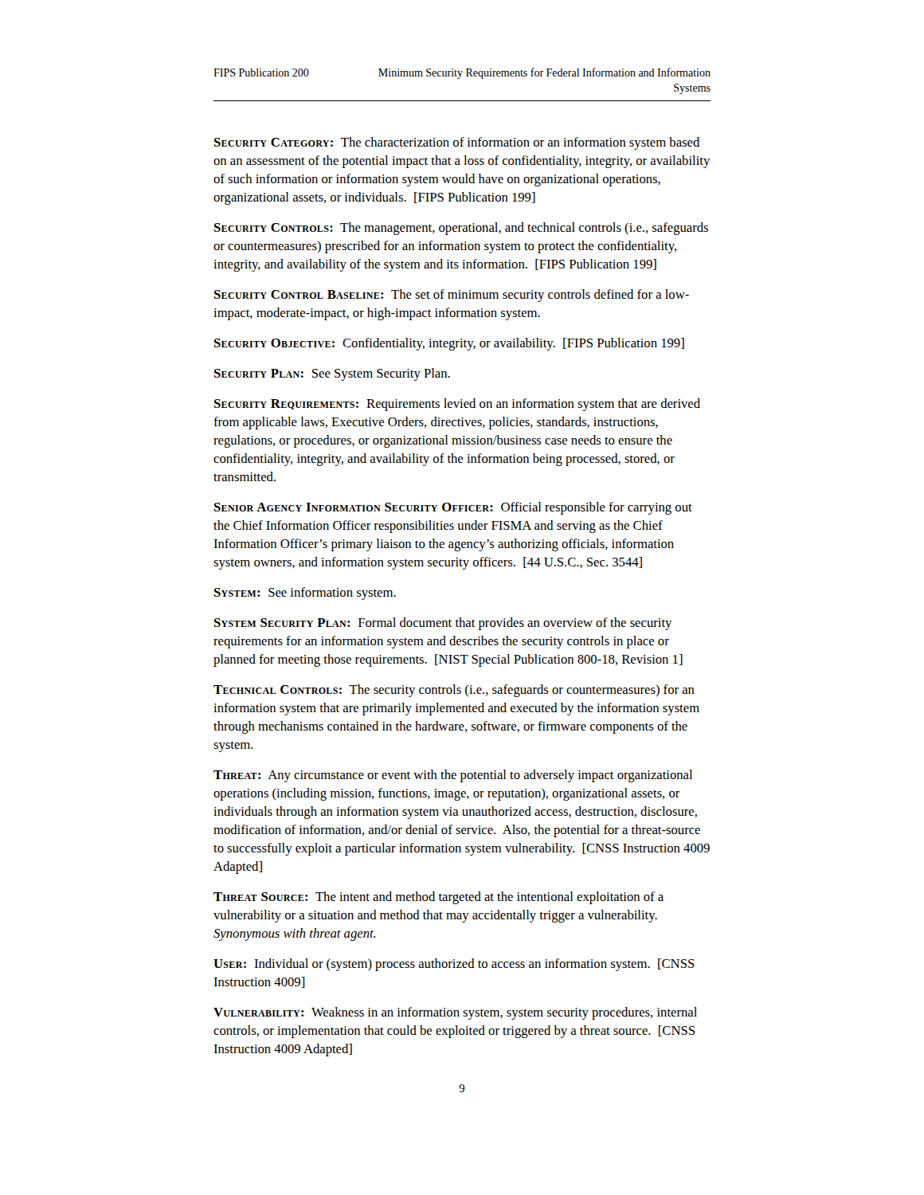FIPS Publication 200 Minimum Security Requirements for Federal Information and Information Systems
Security Category: The characterization of information or an information system based on an assessment of the potential impact that a loss of confidentiality, integrity, or availability of such information or information system would have on organizational operations, organizational assets, or individuals. [FIPS Publication 199]
Security Controls: The management, operational, and technical controls (i.e., safeguards or countermeasures) prescribed for an information system to protect the confidentiality, integrity, and availability of the system and its information. [FIPS Publication 199]
Security Control Baseline: The set of minimum security controls defined for a low-impact, moderate-impact, or high-impact information system.
Security Objective: Confidentiality, integrity, or availability. [FIPS Publication 199]
Security Plan: See System Security Plan.
Security Requirements: Requirements levied on an information system that are derived from applicable laws, Executive Orders, directives, policies, standards, instructions, regulations, or procedures, or organizational mission/business case needs to ensure the confidentiality, integrity, and availability of the information being processed, stored, or transmitted.
Senior Agency Information Security Officer: Official responsible for carrying out the Chief Information Officer responsibilities under FISMA and serving as the Chief Information Officer’s primary liaison to the agency’s authorizing officials, information system owners, and information system security officers. [44 U.S.C., Sec. 3544]
System: See information system.
System Security Plan: Formal document that provides an overview of the security requirements for an information system and describes the security controls in place or planned for meeting those requirements. [NIST Special Publication 800-18, Revision 1]
Technical Controls: The security controls (i.e., safeguards or countermeasures) for an information system that are primarily implemented and executed by the information system through mechanisms contained in the hardware, software, or firmware components of the system.
Threat: Any circumstance or event with the potential to adversely impact organizational operations (including mission, functions, image, or reputation), organizational assets, or individuals through an information system via unauthorized access, destruction, disclosure, modification of information, and/or denial of service. Also, the potential for a threat-source to successfully exploit a particular information system vulnerability. [CNSS Instruction 4009 Adapted]
Threat Source: The intent and method targeted at the intentional exploitation of a vulnerability or a situation and method that may accidentally trigger a vulnerability. Synonymous with threat agent.
User: Individual or (system) process authorized to access an information system. [CNSS Instruction 4009]
Vulnerability: Weakness in an information system, system security procedures, internal controls, or implementation that could be exploited or triggered by a threat source. [CNSS Instruction 4009 Adapted]
9